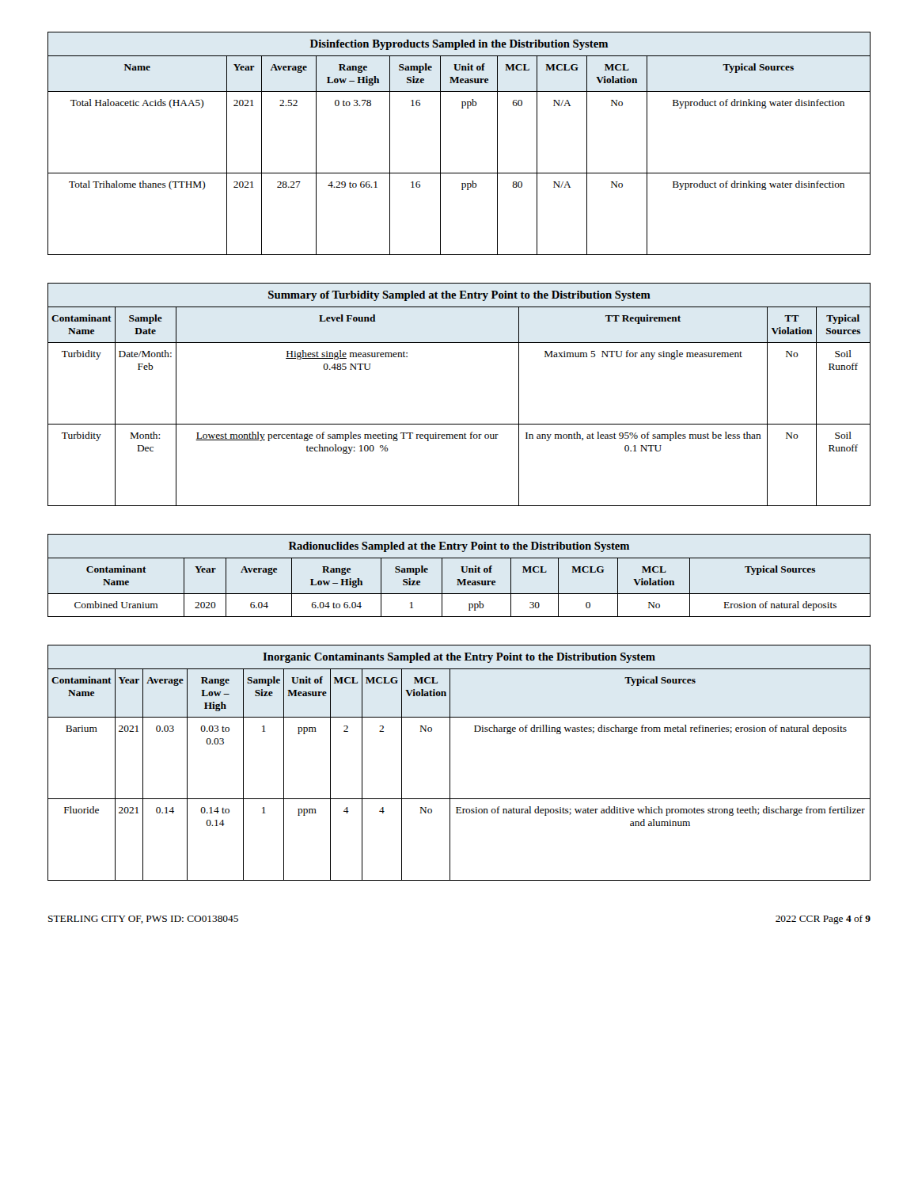Disinfection Byproducts Sampled in the Distribution System
| Name | Year | Average | Range Low – High | Sample Size | Unit of Measure | MCL | MCLG | MCL Violation | Typical Sources |
| --- | --- | --- | --- | --- | --- | --- | --- | --- | --- |
| Total Haloacetic Acids (HAA5) | 2021 | 2.52 | 0 to 3.78 | 16 | ppb | 60 | N/A | No | Byproduct of drinking water disinfection |
| Total Trihalome thanes (TTHM) | 2021 | 28.27 | 4.29 to 66.1 | 16 | ppb | 80 | N/A | No | Byproduct of drinking water disinfection |
Summary of Turbidity Sampled at the Entry Point to the Distribution System
| Contaminant Name | Sample Date | Level Found | TT Requirement | TT Violation | Typical Sources |
| --- | --- | --- | --- | --- | --- |
| Turbidity | Date/Month: Feb | Highest single measurement: 0.485 NTU | Maximum 5 NTU for any single measurement | No | Soil Runoff |
| Turbidity | Month: Dec | Lowest monthly percentage of samples meeting TT requirement for our technology: 100 % | In any month, at least 95% of samples must be less than 0.1 NTU | No | Soil Runoff |
Radionuclides Sampled at the Entry Point to the Distribution System
| Contaminant Name | Year | Average | Range Low – High | Sample Size | Unit of Measure | MCL | MCLG | MCL Violation | Typical Sources |
| --- | --- | --- | --- | --- | --- | --- | --- | --- | --- |
| Combined Uranium | 2020 | 6.04 | 6.04 to 6.04 | 1 | ppb | 30 | 0 | No | Erosion of natural deposits |
Inorganic Contaminants Sampled at the Entry Point to the Distribution System
| Contaminant Name | Year | Average | Range Low – High | Sample Size | Unit of Measure | MCL | MCLG | MCL Violation | Typical Sources |
| --- | --- | --- | --- | --- | --- | --- | --- | --- | --- |
| Barium | 2021 | 0.03 | 0.03 to 0.03 | 1 | ppm | 2 | 2 | No | Discharge of drilling wastes; discharge from metal refineries; erosion of natural deposits |
| Fluoride | 2021 | 0.14 | 0.14 to 0.14 | 1 | ppm | 4 | 4 | No | Erosion of natural deposits; water additive which promotes strong teeth; discharge from fertilizer and aluminum |
STERLING CITY OF, PWS ID: CO0138045 2022 CCR Page 4 of 9